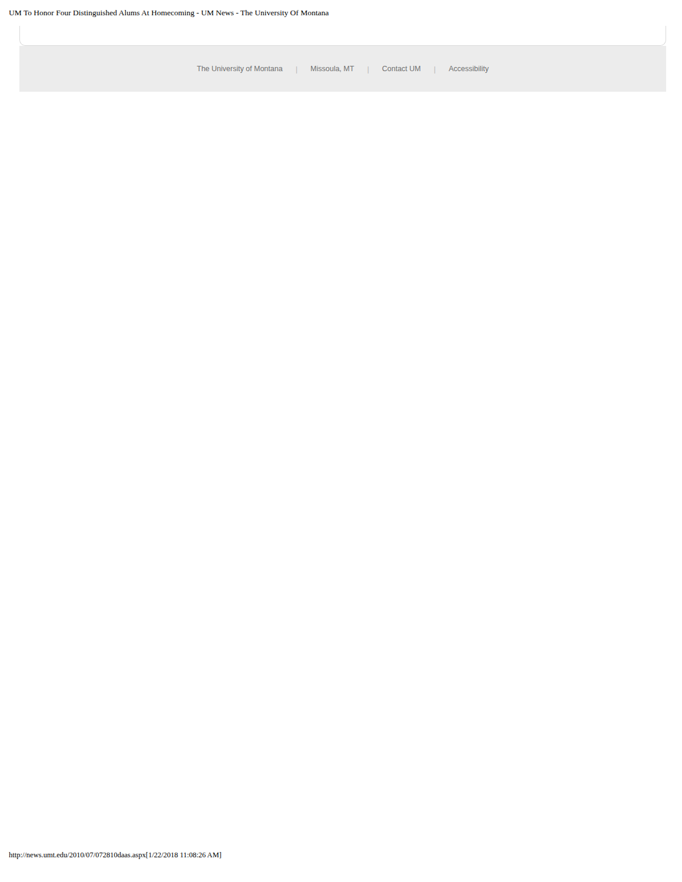UM To Honor Four Distinguished Alums At Homecoming - UM News - The University Of Montana
The University of Montana|Missoula, MT|Contact UM|Accessibility
http://news.umt.edu/2010/07/072810daas.aspx[1/22/2018 11:08:26 AM]